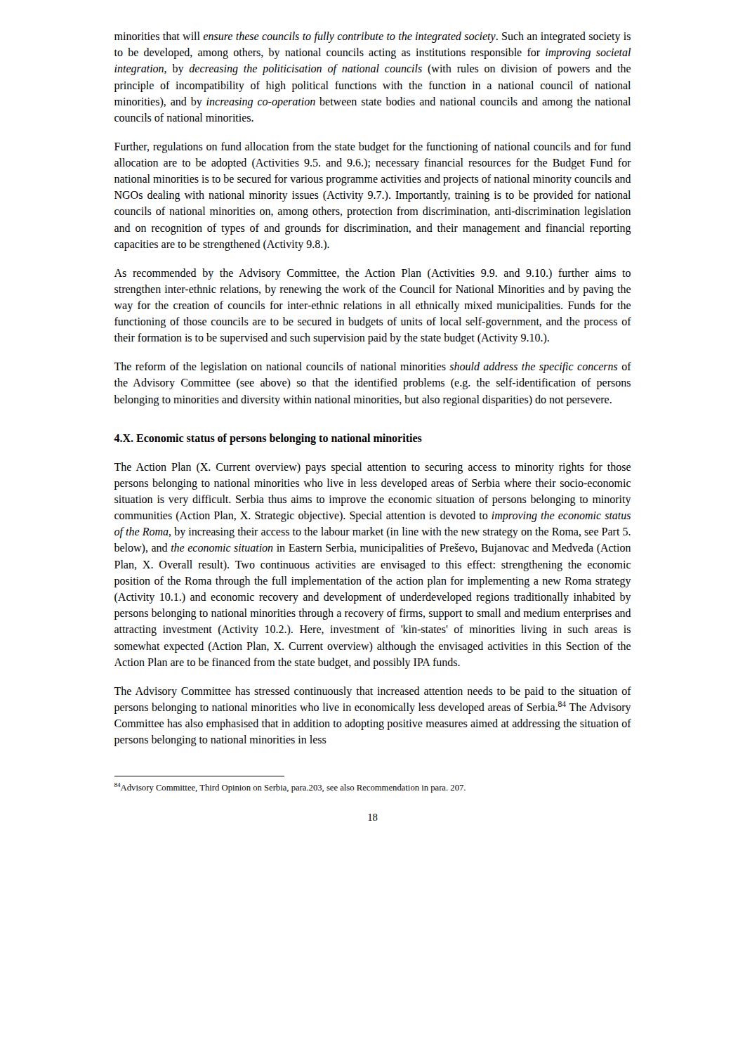minorities that will ensure these councils to fully contribute to the integrated society. Such an integrated society is to be developed, among others, by national councils acting as institutions responsible for improving societal integration, by decreasing the politicisation of national councils (with rules on division of powers and the principle of incompatibility of high political functions with the function in a national council of national minorities), and by increasing co-operation between state bodies and national councils and among the national councils of national minorities.
Further, regulations on fund allocation from the state budget for the functioning of national councils and for fund allocation are to be adopted (Activities 9.5. and 9.6.); necessary financial resources for the Budget Fund for national minorities is to be secured for various programme activities and projects of national minority councils and NGOs dealing with national minority issues (Activity 9.7.). Importantly, training is to be provided for national councils of national minorities on, among others, protection from discrimination, anti-discrimination legislation and on recognition of types of and grounds for discrimination, and their management and financial reporting capacities are to be strengthened (Activity 9.8.).
As recommended by the Advisory Committee, the Action Plan (Activities 9.9. and 9.10.) further aims to strengthen inter-ethnic relations, by renewing the work of the Council for National Minorities and by paving the way for the creation of councils for inter-ethnic relations in all ethnically mixed municipalities. Funds for the functioning of those councils are to be secured in budgets of units of local self-government, and the process of their formation is to be supervised and such supervision paid by the state budget (Activity 9.10.).
The reform of the legislation on national councils of national minorities should address the specific concerns of the Advisory Committee (see above) so that the identified problems (e.g. the self-identification of persons belonging to minorities and diversity within national minorities, but also regional disparities) do not persevere.
4.X. Economic status of persons belonging to national minorities
The Action Plan (X. Current overview) pays special attention to securing access to minority rights for those persons belonging to national minorities who live in less developed areas of Serbia where their socio-economic situation is very difficult. Serbia thus aims to improve the economic situation of persons belonging to minority communities (Action Plan, X. Strategic objective). Special attention is devoted to improving the economic status of the Roma, by increasing their access to the labour market (in line with the new strategy on the Roma, see Part 5. below), and the economic situation in Eastern Serbia, municipalities of Preševo, Bujanovac and Medveđa (Action Plan, X. Overall result). Two continuous activities are envisaged to this effect: strengthening the economic position of the Roma through the full implementation of the action plan for implementing a new Roma strategy (Activity 10.1.) and economic recovery and development of underdeveloped regions traditionally inhabited by persons belonging to national minorities through a recovery of firms, support to small and medium enterprises and attracting investment (Activity 10.2.). Here, investment of 'kin-states' of minorities living in such areas is somewhat expected (Action Plan, X. Current overview) although the envisaged activities in this Section of the Action Plan are to be financed from the state budget, and possibly IPA funds.
The Advisory Committee has stressed continuously that increased attention needs to be paid to the situation of persons belonging to national minorities who live in economically less developed areas of Serbia.84 The Advisory Committee has also emphasised that in addition to adopting positive measures aimed at addressing the situation of persons belonging to national minorities in less
84Advisory Committee, Third Opinion on Serbia, para.203, see also Recommendation in para. 207.
18